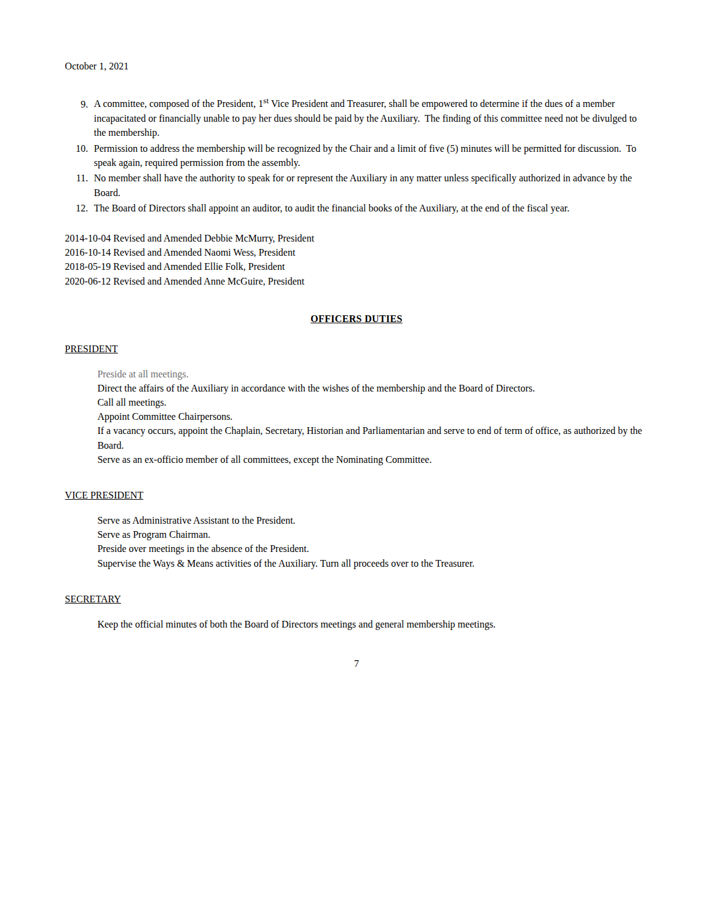October 1, 2021
A committee, composed of the President, 1st Vice President and Treasurer, shall be empowered to determine if the dues of a member incapacitated or financially unable to pay her dues should be paid by the Auxiliary. The finding of this committee need not be divulged to the membership.
Permission to address the membership will be recognized by the Chair and a limit of five (5) minutes will be permitted for discussion. To speak again, required permission from the assembly.
No member shall have the authority to speak for or represent the Auxiliary in any matter unless specifically authorized in advance by the Board.
The Board of Directors shall appoint an auditor, to audit the financial books of the Auxiliary, at the end of the fiscal year.
2014-10-04 Revised and Amended Debbie McMurry, President
2016-10-14 Revised and Amended Naomi Wess, President
2018-05-19 Revised and Amended Ellie Folk, President
2020-06-12 Revised and Amended Anne McGuire, President
OFFICERS DUTIES
PRESIDENT
Preside at all meetings.
Direct the affairs of the Auxiliary in accordance with the wishes of the membership and the Board of Directors.
Call all meetings.
Appoint Committee Chairpersons.
If a vacancy occurs, appoint the Chaplain, Secretary, Historian and Parliamentarian and serve to end of term of office, as authorized by the Board.
Serve as an ex-officio member of all committees, except the Nominating Committee.
VICE PRESIDENT
Serve as Administrative Assistant to the President.
Serve as Program Chairman.
Preside over meetings in the absence of the President.
Supervise the Ways & Means activities of the Auxiliary. Turn all proceeds over to the Treasurer.
SECRETARY
Keep the official minutes of both the Board of Directors meetings and general membership meetings.
7